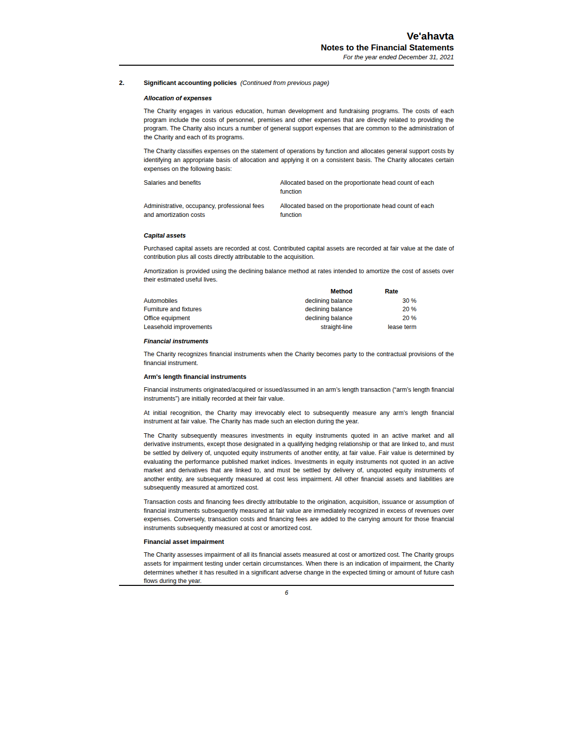Ve'ahavta
Notes to the Financial Statements
For the year ended December 31, 2021
2.
Significant accounting policies (Continued from previous page)
Allocation of expenses
The Charity engages in various education, human development and fundraising programs. The costs of each program include the costs of personnel, premises and other expenses that are directly related to providing the program. The Charity also incurs a number of general support expenses that are common to the administration of the Charity and each of its programs.
The Charity classifies expenses on the statement of operations by function and allocates general support costs by identifying an appropriate basis of allocation and applying it on a consistent basis. The Charity allocates certain expenses on the following basis:
| Salaries and benefits | Allocated based on the proportionate head count of each function |
| Administrative, occupancy, professional fees and amortization costs | Allocated based on the proportionate head count of each function |
Capital assets
Purchased capital assets are recorded at cost. Contributed capital assets are recorded at fair value at the date of contribution plus all costs directly attributable to the acquisition.
Amortization is provided using the declining balance method at rates intended to amortize the cost of assets over their estimated useful lives.
| | Method | Rate |
| --- | --- | --- |
| Automobiles | declining balance | 30 % |
| Furniture and fixtures | declining balance | 20 % |
| Office equipment | declining balance | 20 % |
| Leasehold improvements | straight-line | lease term |
Financial instruments
The Charity recognizes financial instruments when the Charity becomes party to the contractual provisions of the financial instrument.
Arm's length financial instruments
Financial instruments originated/acquired or issued/assumed in an arm’s length transaction (“arm’s length financial instruments”) are initially recorded at their fair value.
At initial recognition, the Charity may irrevocably elect to subsequently measure any arm’s length financial instrument at fair value. The Charity has made such an election during the year.
The Charity subsequently measures investments in equity instruments quoted in an active market and all derivative instruments, except those designated in a qualifying hedging relationship or that are linked to, and must be settled by delivery of, unquoted equity instruments of another entity, at fair value. Fair value is determined by evaluating the performance published market indices. Investments in equity instruments not quoted in an active market and derivatives that are linked to, and must be settled by delivery of, unquoted equity instruments of another entity, are subsequently measured at cost less impairment. All other financial assets and liabilities are subsequently measured at amortized cost.
Transaction costs and financing fees directly attributable to the origination, acquisition, issuance or assumption of financial instruments subsequently measured at fair value are immediately recognized in excess of revenues over expenses. Conversely, transaction costs and financing fees are added to the carrying amount for those financial instruments subsequently measured at cost or amortized cost.
Financial asset impairment
The Charity assesses impairment of all its financial assets measured at cost or amortized cost. The Charity groups assets for impairment testing under certain circumstances. When there is an indication of impairment, the Charity determines whether it has resulted in a significant adverse change in the expected timing or amount of future cash flows during the year.
6